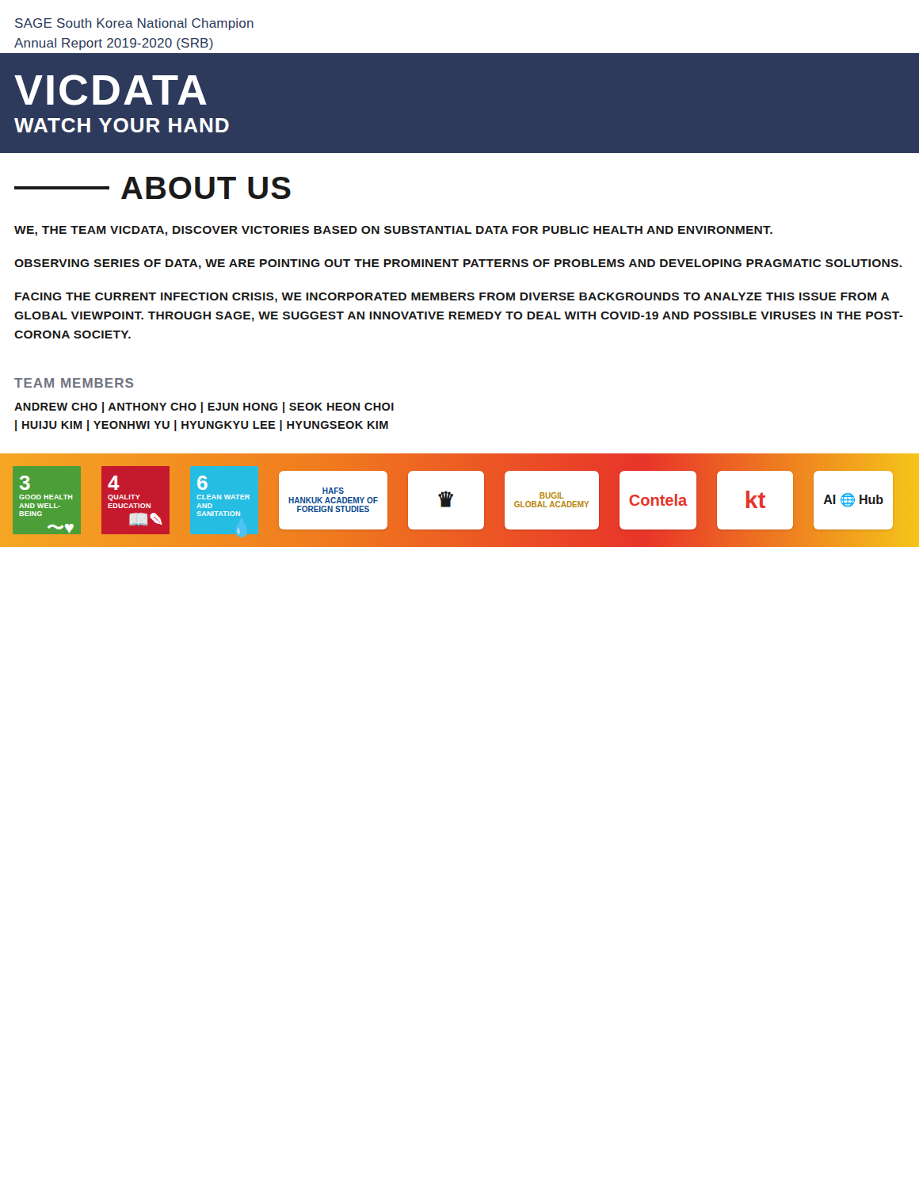SAGE South Korea National Champion
Annual Report 2019-2020 (SRB)
VICDATA
WATCH YOUR HAND
ABOUT US
We, the team VICDATA, discover victories based on substantial data for public health and environment.
Observing series of data, we are pointing out the prominent patterns of problems and developing pragmatic solutions.
Facing the current infection crisis, we incorporated members from diverse backgrounds to analyze this issue from a global viewpoint. Through SAGE, we suggest an innovative remedy to deal with COVID-19 and possible viruses in the post-corona society.
V VICDATA VICTORY OF DATA
TEAM MEMBERS
ANDREW CHO | ANTHONY CHO | EJUN HONG | SEOK HEON CHOI
| HUIJU KIM | YEONHWI YU | HYUNGKYU LEE | HYUNGSEOK KIM
3 GOOD HEALTH
AND WELL-BEING 〜♥
4 QUALITY
EDUCATION 📖✎
6 CLEAN WATER
AND SANITATION 💧
HAFS
HANKUK ACADEMY OF
FOREIGN STUDIES
♛
BUGIL
GLOBAL ACADEMY
Contela
kt
AI 🌐 Hub